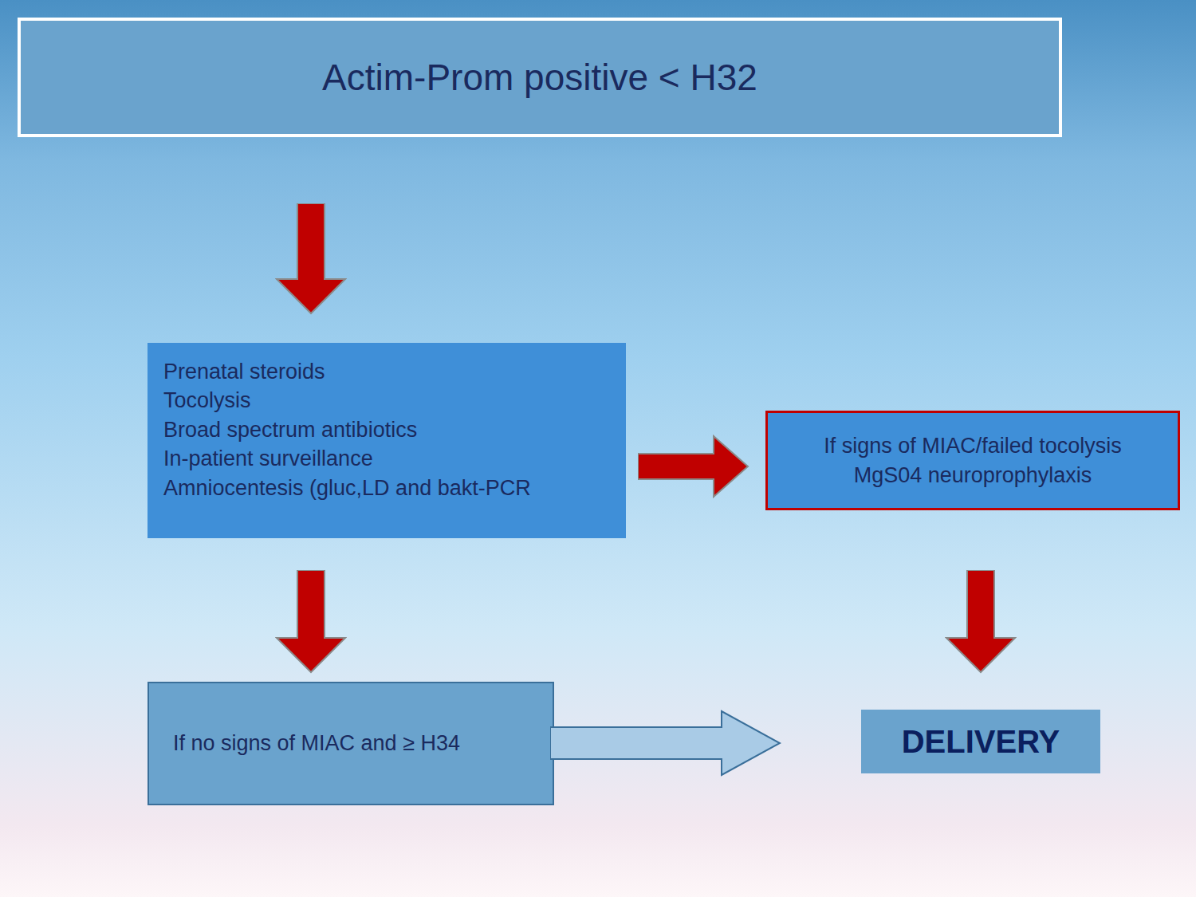Actim-Prom positive < H32
Prenatal steroids
Tocolysis
Broad spectrum antibiotics
In-patient surveillance
Amniocentesis (gluc,LD and bakt-PCR
If signs of MIAC/failed tocolysis
MgS04 neuroprophylaxis
If no signs of MIAC and ≥ H34
DELIVERY